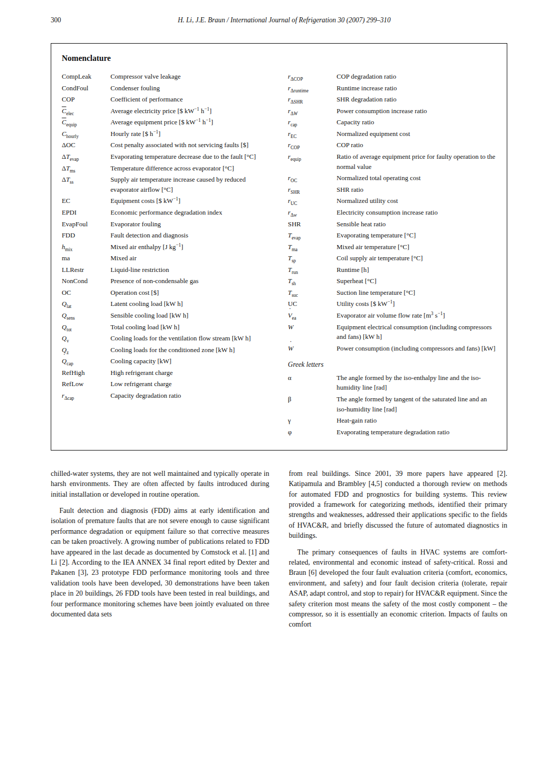300 H. Li, J.E. Braun / International Journal of Refrigeration 30 (2007) 299–310
Nomenclature
CompLeak
Compressor valve leakage
CondFoul
Condenser fouling
COP
Coefficient of performance
Celec
Average electricity price [$ kW−1 h−1]
Cequip
Average equipment price [$ kW−1 h−1]
Chourly
Hourly rate [$ h−1]
ΔOC
Cost penalty associated with not servicing faults [$]
ΔTevap
Evaporating temperature decrease due to the fault [°C]
ΔTms
Temperature difference across evaporator [°C]
ΔTss
Supply air temperature increase caused by reduced evaporator airflow [°C]
EC
Equipment costs [$ kW−1]
EPDI
Economic performance degradation index
EvapFoul
Evaporator fouling
FDD
Fault detection and diagnosis
hmix
Mixed air enthalpy [J kg−1]
ma
Mixed air
LLRestr
Liquid-line restriction
NonCond
Presence of non-condensable gas
OC
Operation cost [$]
Qlat
Latent cooling load [kW h]
Qsens
Sensible cooling load [kW h]
Qtot
Total cooling load [kW h]
Qv
Cooling loads for the ventilation flow stream [kW h]
Qz
Cooling loads for the conditioned zone [kW h]
Qcap
Cooling capacity [kW]
RefHigh
High refrigerant charge
RefLow
Low refrigerant charge
rΔcap
Capacity degradation ratio
rΔCOP
COP degradation ratio
rΔruntime
Runtime increase ratio
rΔSHR
SHR degradation ratio
rΔW
Power consumption increase ratio
rcap
Capacity ratio
rEC
Normalized equipment cost
rCOP
COP ratio
requip
Ratio of average equipment price for faulty operation to the normal value
rOC
Normalized total operating cost
rSHR
SHR ratio
rUC
Normalized utility cost
rΔw
Electricity consumption increase ratio
SHR
Sensible heat ratio
Tevap
Evaporating temperature [°C]
Tma
Mixed air temperature [°C]
Tsp
Coil supply air temperature [°C]
Trun
Runtime [h]
Tsh
Superheat [°C]
Tsuc
Suction line temperature [°C]
UC
Utility costs [$ kW−1]
Vea
Evaporator air volume flow rate [m3 s−1]
W
Equipment electrical consumption (including compressors and fans) [kW h]
W
Power consumption (including compressors and fans) [kW]
Greek letters
α
The angle formed by the iso-enthalpy line and the iso-humidity line [rad]
β
The angle formed by tangent of the saturated line and an iso-humidity line [rad]
γ
Heat-gain ratio
φ
Evaporating temperature degradation ratio
chilled-water systems, they are not well maintained and typically operate in harsh environments. They are often affected by faults introduced during initial installation or developed in routine operation.
Fault detection and diagnosis (FDD) aims at early identification and isolation of premature faults that are not severe enough to cause significant performance degradation or equipment failure so that corrective measures can be taken proactively. A growing number of publications related to FDD have appeared in the last decade as documented by Comstock et al. [1] and Li [2]. According to the IEA ANNEX 34 final report edited by Dexter and Pakanen [3], 23 prototype FDD performance monitoring tools and three validation tools have been developed, 30 demonstrations have been taken place in 20 buildings, 26 FDD tools have been tested in real buildings, and four performance monitoring schemes have been jointly evaluated on three documented data sets
from real buildings. Since 2001, 39 more papers have appeared [2]. Katipamula and Brambley [4,5] conducted a thorough review on methods for automated FDD and prognostics for building systems. This review provided a framework for categorizing methods, identified their primary strengths and weaknesses, addressed their applications specific to the fields of HVAC&R, and briefly discussed the future of automated diagnostics in buildings.
The primary consequences of faults in HVAC systems are comfort-related, environmental and economic instead of safety-critical. Rossi and Braun [6] developed the four fault evaluation criteria (comfort, economics, environment, and safety) and four fault decision criteria (tolerate, repair ASAP, adapt control, and stop to repair) for HVAC&R equipment. Since the safety criterion most means the safety of the most costly component – the compressor, so it is essentially an economic criterion. Impacts of faults on comfort